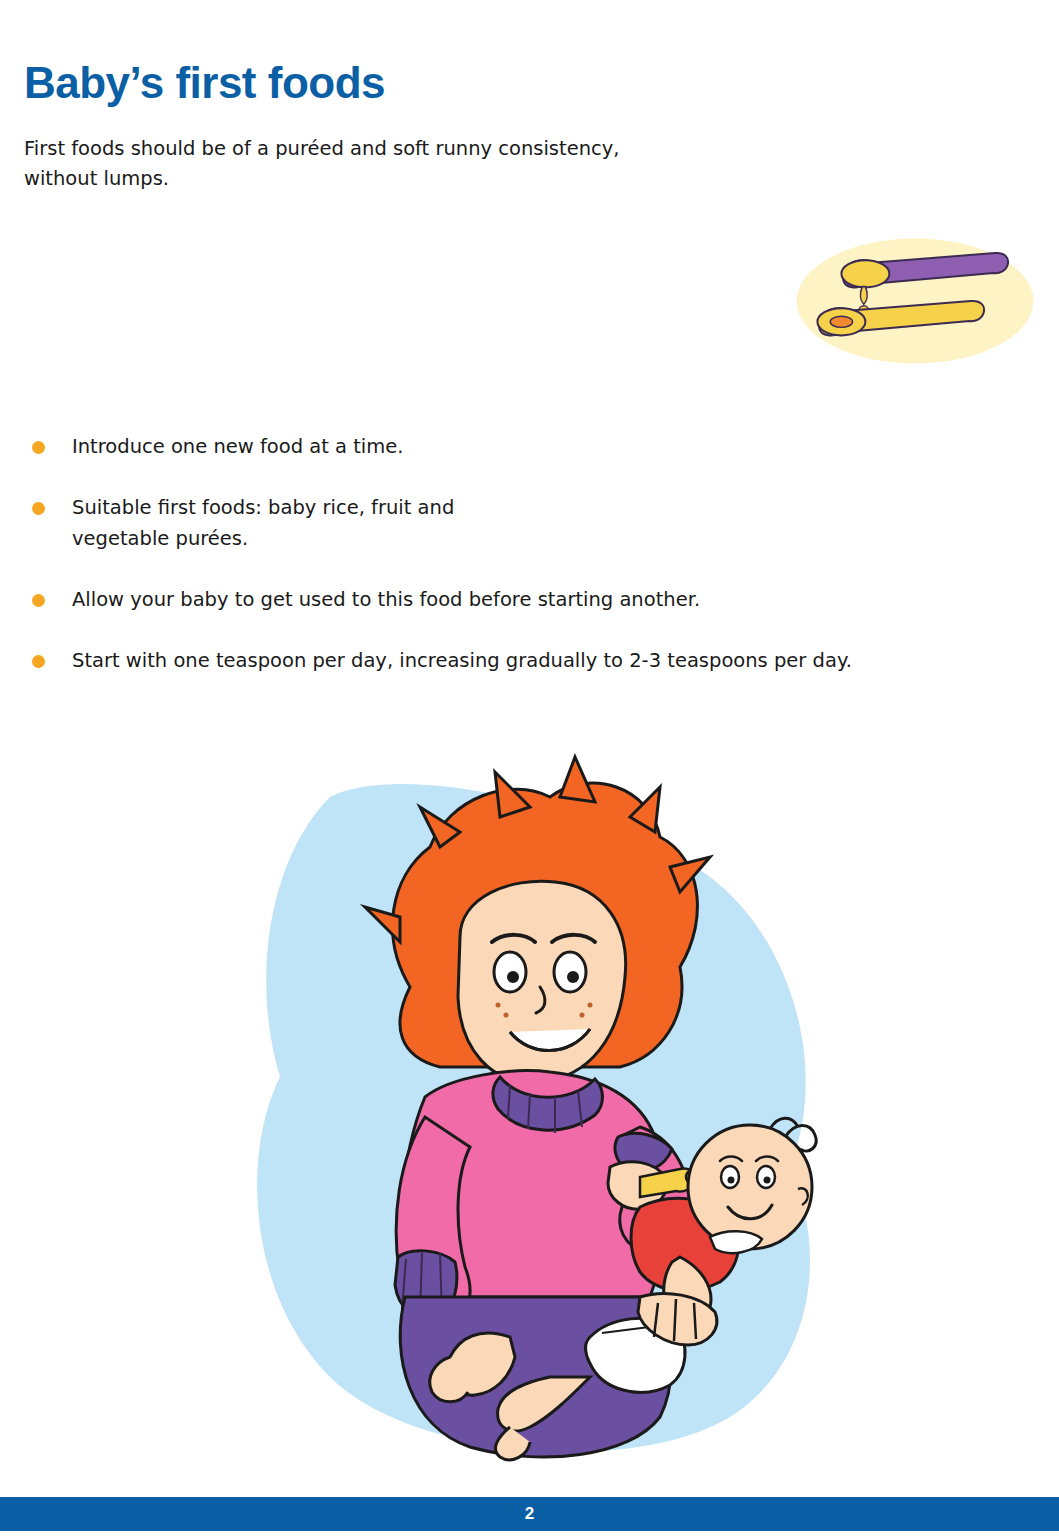Baby’s first foods
First foods should be of a puréed and soft runny consistency, without lumps.
Introduce one new food at a time.
Suitable first foods: baby rice, fruit and vegetable purées.
Allow your baby to get used to this food before starting another.
Start with one teaspoon per day, increasing gradually to 2-3 teaspoons per day.
2